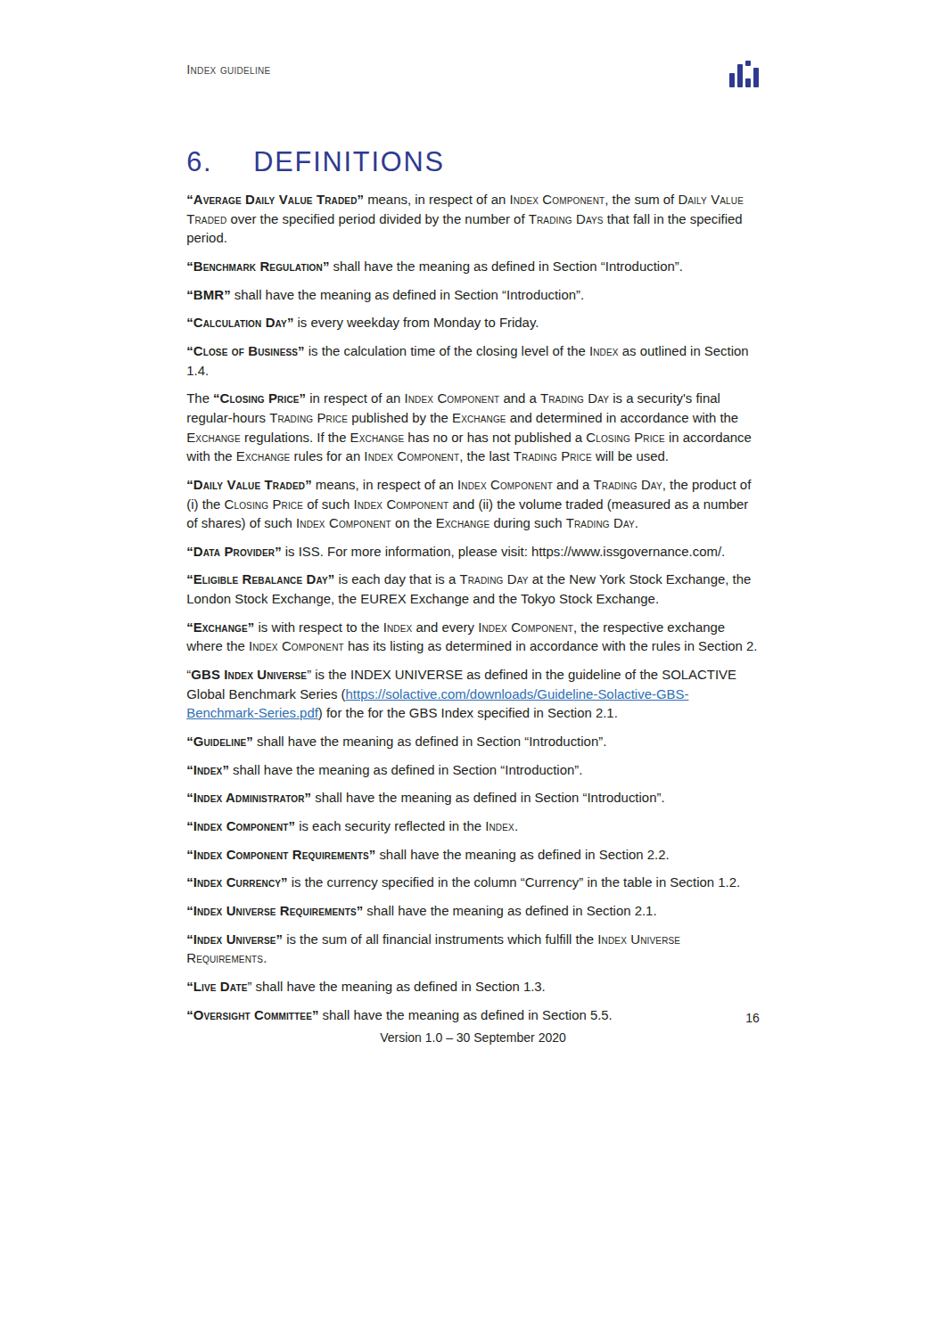Index Guideline
6. DEFINITIONS
“Average Daily Value Traded” means, in respect of an Index Component, the sum of Daily Value Traded over the specified period divided by the number of Trading Days that fall in the specified period.
“Benchmark Regulation” shall have the meaning as defined in Section “Introduction”.
“BMR” shall have the meaning as defined in Section “Introduction”.
“Calculation Day” is every weekday from Monday to Friday.
“Close of Business” is the calculation time of the closing level of the Index as outlined in Section 1.4.
The “Closing Price” in respect of an Index Component and a Trading Day is a security's final regular-hours Trading Price published by the Exchange and determined in accordance with the Exchange regulations. If the Exchange has no or has not published a Closing Price in accordance with the Exchange rules for an Index Component, the last Trading Price will be used.
“Daily Value Traded” means, in respect of an Index Component and a Trading Day, the product of (i) the Closing Price of such Index Component and (ii) the volume traded (measured as a number of shares) of such Index Component on the Exchange during such Trading Day.
“Data Provider” is ISS. For more information, please visit: https://www.issgovernance.com/.
“Eligible Rebalance Day” is each day that is a Trading Day at the New York Stock Exchange, the London Stock Exchange, the EUREX Exchange and the Tokyo Stock Exchange.
“Exchange” is with respect to the Index and every Index Component, the respective exchange where the Index Component has its listing as determined in accordance with the rules in Section 2.
“GBS Index Universe” is the INDEX UNIVERSE as defined in the guideline of the SOLACTIVE Global Benchmark Series (https://solactive.com/downloads/Guideline-Solactive-GBS-Benchmark-Series.pdf) for the for the GBS Index specified in Section 2.1.
“Guideline” shall have the meaning as defined in Section “Introduction”.
“Index” shall have the meaning as defined in Section “Introduction”.
“Index Administrator” shall have the meaning as defined in Section “Introduction”.
“Index Component” is each security reflected in the Index.
“Index Component Requirements” shall have the meaning as defined in Section 2.2.
“Index Currency” is the currency specified in the column “Currency” in the table in Section 1.2.
“Index Universe Requirements” shall have the meaning as defined in Section 2.1.
“Index Universe” is the sum of all financial instruments which fulfill the Index Universe Requirements.
“Live Date” shall have the meaning as defined in Section 1.3.
“Oversight Committee” shall have the meaning as defined in Section 5.5.
16
Version 1.0 – 30 September 2020